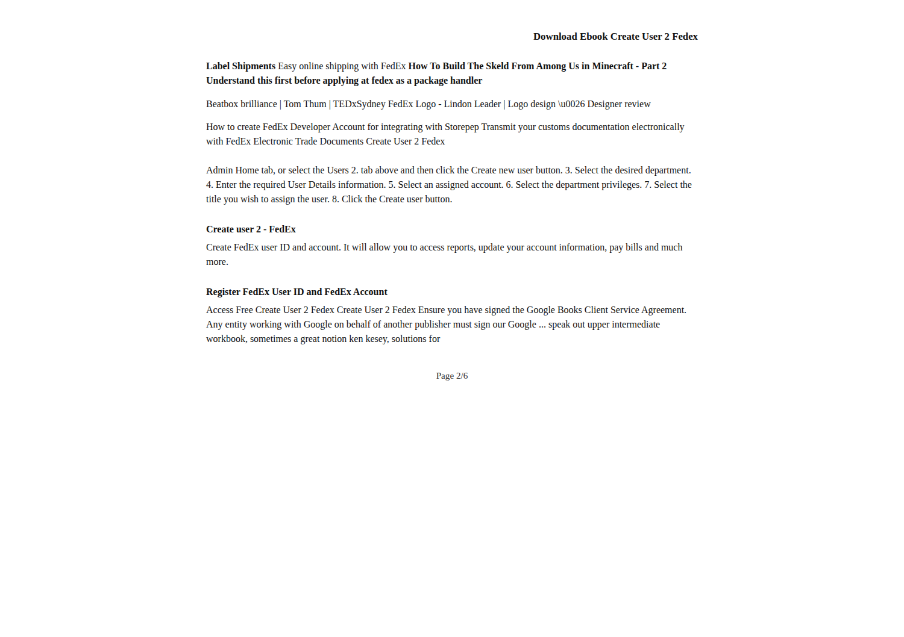Download Ebook Create User 2 Fedex
Label Shipments Easy online shipping with FedEx How To Build The Skeld From Among Us in Minecraft - Part 2 Understand this first before applying at fedex as a package handler
Beatbox brilliance | Tom Thum | TEDxSydney FedEx Logo - Lindon Leader | Logo design \u0026 Designer review
How to create FedEx Developer Account for integrating with Storepep Transmit your customs documentation electronically with FedEx Electronic Trade Documents Create User 2 Fedex
Admin Home tab, or select the Users 2. tab above and then click the Create new user button. 3. Select the desired department. 4. Enter the required User Details information. 5. Select an assigned account. 6. Select the department privileges. 7. Select the title you wish to assign the user. 8. Click the Create user button.
Create user 2 - FedEx
Create FedEx user ID and account. It will allow you to access reports, update your account information, pay bills and much more.
Register FedEx User ID and FedEx Account
Access Free Create User 2 Fedex Create User 2 Fedex Ensure you have signed the Google Books Client Service Agreement. Any entity working with Google on behalf of another publisher must sign our Google ... speak out upper intermediate workbook, sometimes a great notion ken kesey, solutions for
Page 2/6